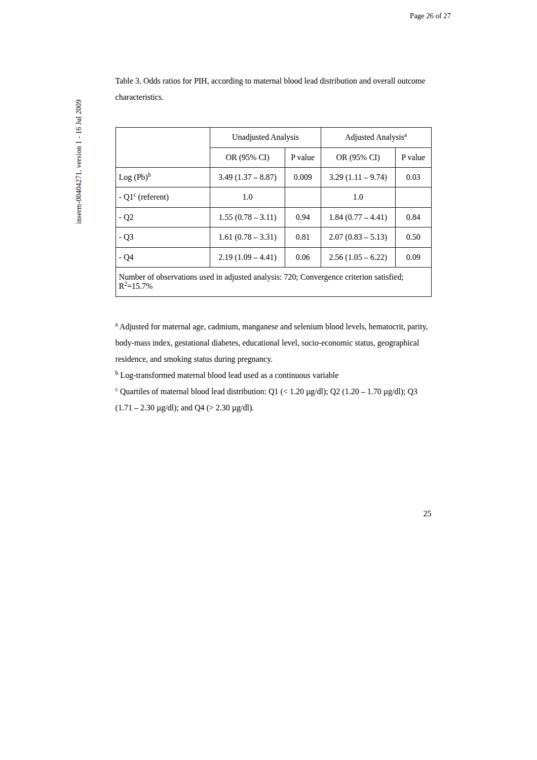Page 26 of 27
inserm-00404271, version 1 - 16 Jul 2009
Table 3. Odds ratios for PIH, according to maternal blood lead distribution and overall outcome characteristics.
| | Unadjusted Analysis | Adjusted Analysis a |
| --- | --- | --- |
| OR (95% CI) | P value | OR (95% CI) | P value |
| Log (Pb) b | 3.49 (1.37 – 8.87) | 0.009 | 3.29 (1.11 – 9.74) | 0.03 |
| - Q1 c (referent) | 1.0 | | 1.0 | |
| - Q2 | 1.55 (0.78 – 3.11) | 0.94 | 1.84 (0.77 – 4.41) | 0.84 |
| - Q3 | 1.61 (0.78 – 3.31) | 0.81 | 2.07 (0.83 – 5.13) | 0.50 |
| - Q4 | 2.19 (1.09 – 4.41) | 0.06 | 2.56 (1.05 – 6.22) | 0.09 |
| Number of observations used in adjusted analysis: 720; Convergence criterion satisfied; R 2 =15.7% |
a Adjusted for maternal age, cadmium, manganese and selenium blood levels, hematocrit, parity, body-mass index, gestational diabetes, educational level, socio-economic status, geographical residence, and smoking status during pregnancy.
b Log-transformed maternal blood lead used as a continuous variable
c Quartiles of maternal blood lead distribution: Q1 (< 1.20 µg/dl); Q2 (1.20 – 1.70 µg/dl); Q3 (1.71 – 2.30 µg/dl); and Q4 (> 2.30 µg/dl).
25